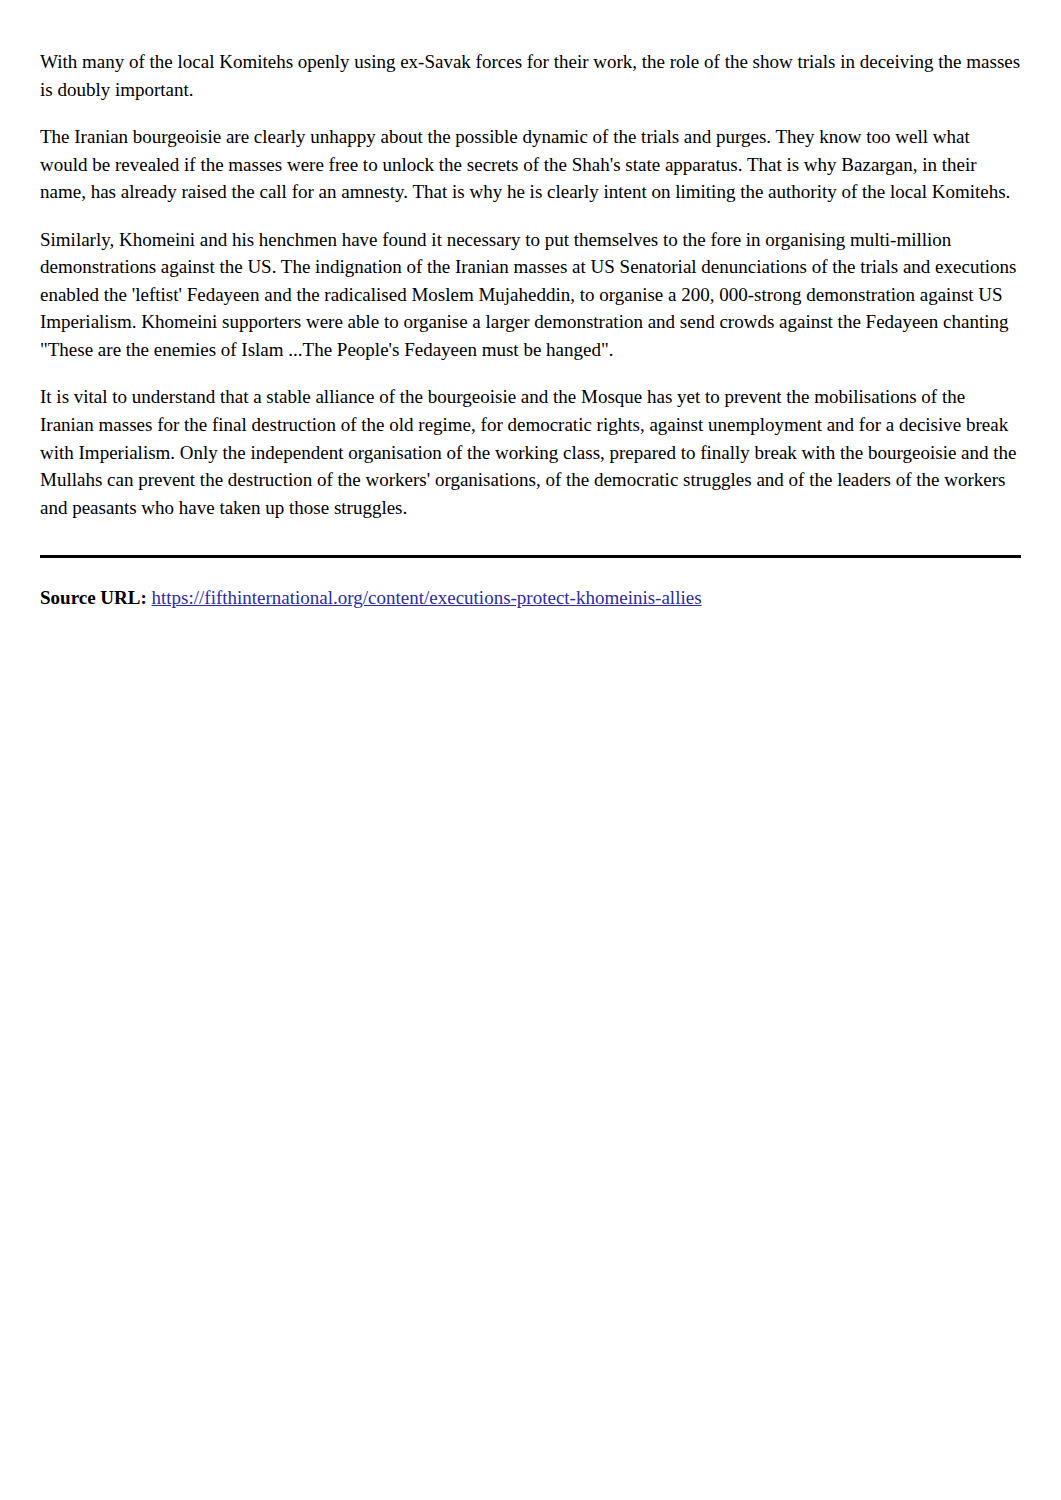With many of the local Komitehs openly using ex-Savak forces for their work, the role of the show trials in deceiving the masses is doubly important.
The Iranian bourgeoisie are clearly unhappy about the possible dynamic of the trials and purges. They know too well what would be revealed if the masses were free to unlock the secrets of the Shah's state apparatus. That is why Bazargan, in their name, has already raised the call for an amnesty. That is why he is clearly intent on limiting the authority of the local Komitehs.
Similarly, Khomeini and his henchmen have found it necessary to put themselves to the fore in organising multi-million demonstrations against the US. The indignation of the Iranian masses at US Senatorial denunciations of the trials and executions enabled the 'leftist' Fedayeen and the radicalised Moslem Mujaheddin, to organise a 200, 000-strong demonstration against US Imperialism. Khomeini supporters were able to organise a larger demonstration and send crowds against the Fedayeen chanting "These are the enemies of Islam ...The People's Fedayeen must be hanged".
It is vital to understand that a stable alliance of the bourgeoisie and the Mosque has yet to prevent the mobilisations of the Iranian masses for the final destruction of the old regime, for democratic rights, against unemployment and for a decisive break with Imperialism. Only the independent organisation of the working class, prepared to finally break with the bourgeoisie and the Mullahs can prevent the destruction of the workers' organisations, of the democratic struggles and of the leaders of the workers and peasants who have taken up those struggles.
Source URL: https://fifthinternational.org/content/executions-protect-khomeinis-allies